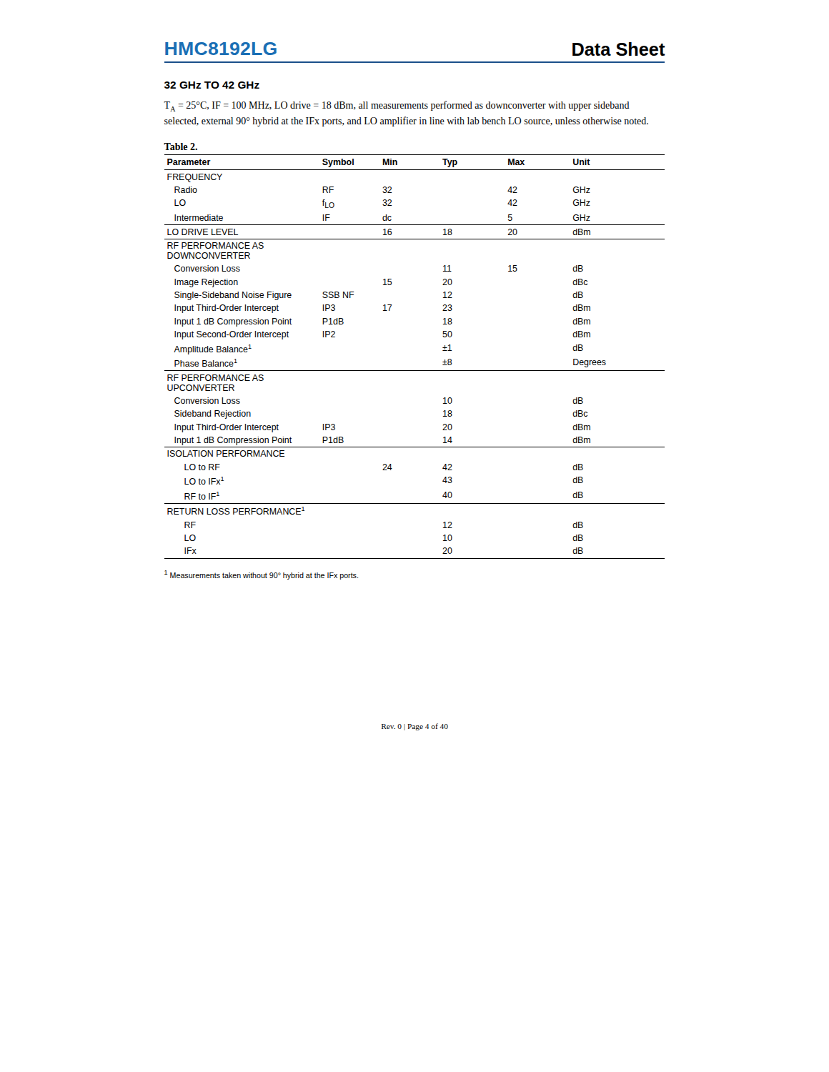HMC8192LG
Data Sheet
32 GHz TO 42 GHz
TA = 25°C, IF = 100 MHz, LO drive = 18 dBm, all measurements performed as downconverter with upper sideband selected, external 90° hybrid at the IFx ports, and LO amplifier in line with lab bench LO source, unless otherwise noted.
Table 2.
| Parameter | Symbol | Min | Typ | Max | Unit |
| --- | --- | --- | --- | --- | --- |
| FREQUENCY | | | | | |
| Radio | RF | 32 | | 42 | GHz |
| LO | f LO | 32 | | 42 | GHz |
| Intermediate | IF | dc | | 5 | GHz |
| LO DRIVE LEVEL | | 16 | 18 | 20 | dBm |
| RF PERFORMANCE AS DOWNCONVERTER | | | | | |
| Conversion Loss | | | 11 | 15 | dB |
| Image Rejection | | 15 | 20 | | dBc |
| Single-Sideband Noise Figure | SSB NF | | 12 | | dB |
| Input Third-Order Intercept | IP3 | 17 | 23 | | dBm |
| Input 1 dB Compression Point | P1dB | | 18 | | dBm |
| Input Second-Order Intercept | IP2 | | 50 | | dBm |
| Amplitude Balance 1 | | | ±1 | | dB |
| Phase Balance 1 | | | ±8 | | Degrees |
| RF PERFORMANCE AS UPCONVERTER | | | | | |
| Conversion Loss | | | 10 | | dB |
| Sideband Rejection | | | 18 | | dBc |
| Input Third-Order Intercept | IP3 | | 20 | | dBm |
| Input 1 dB Compression Point | P1dB | | 14 | | dBm |
| ISOLATION PERFORMANCE | | | | | |
| LO to RF | | 24 | 42 | | dB |
| LO to IFx 1 | | | 43 | | dB |
| RF to IF 1 | | | 40 | | dB |
| RETURN LOSS PERFORMANCE 1 | | | | | |
| RF | | | 12 | | dB |
| LO | | | 10 | | dB |
| IFx | | | 20 | | dB |
1 Measurements taken without 90° hybrid at the IFx ports.
Rev. 0 | Page 4 of 40